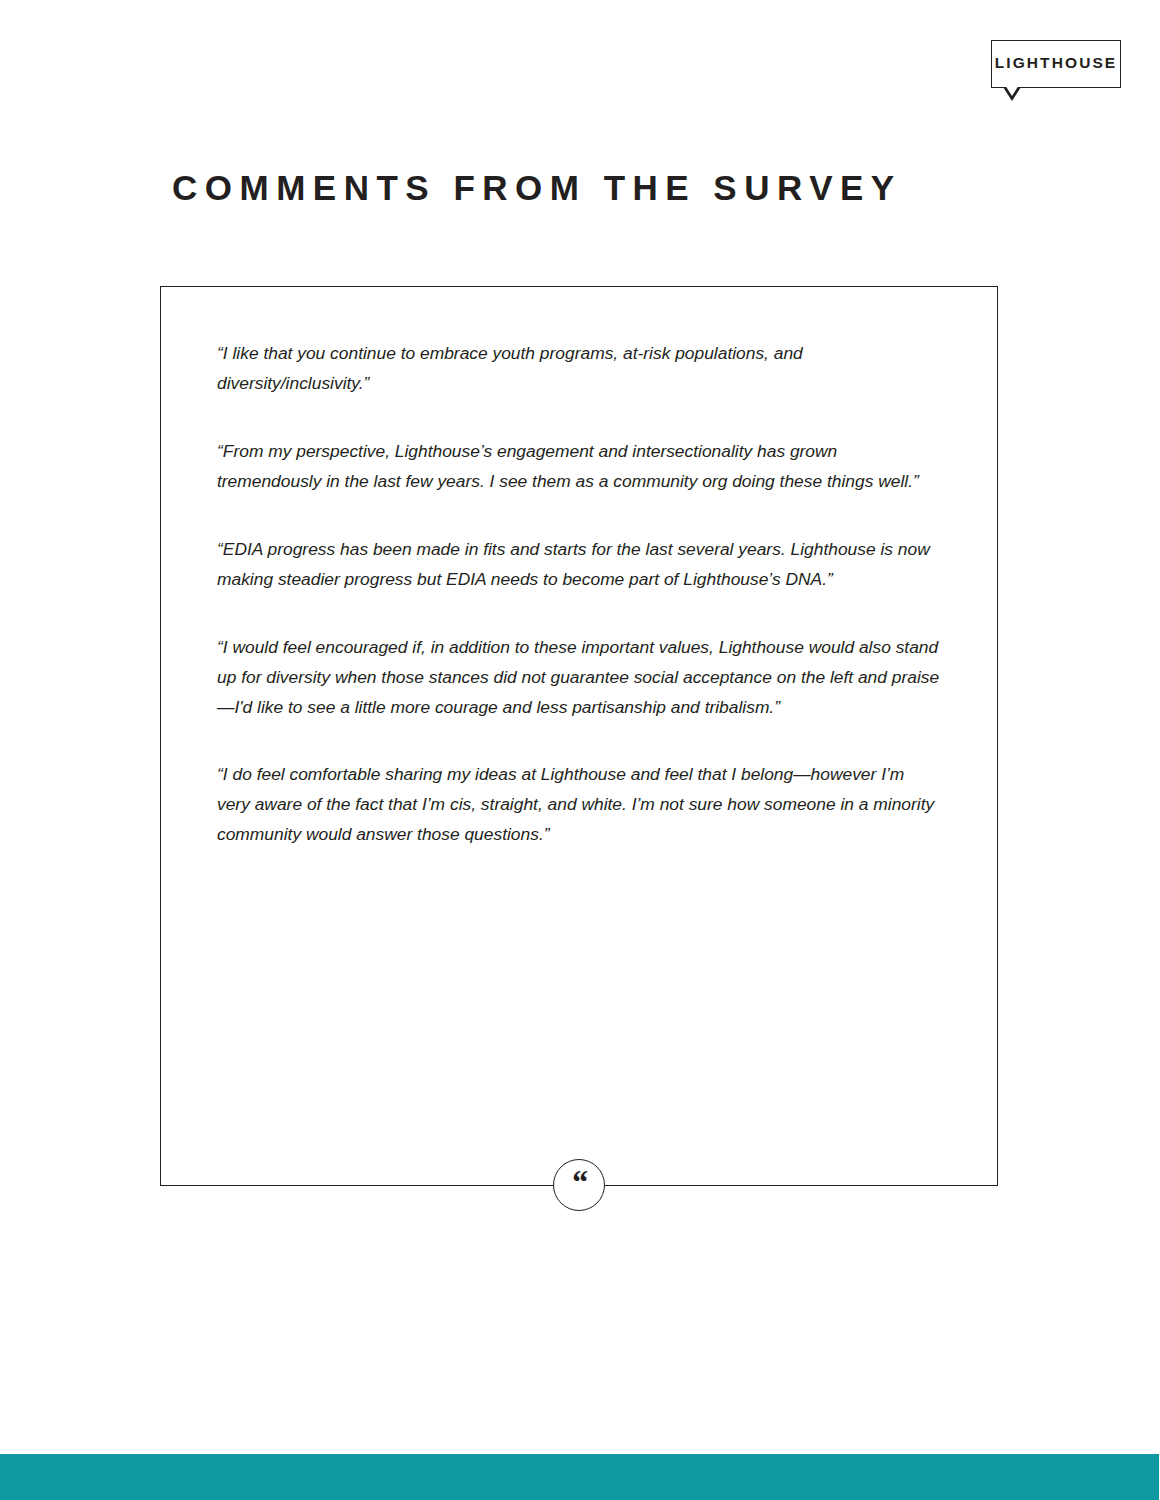LIGHTHOUSE
COMMENTS FROM THE SURVEY
“I like that you continue to embrace youth programs, at-risk populations, and diversity/inclusivity.”
“From my perspective, Lighthouse’s engagement and intersectionality has grown tremendously in the last few years. I see them as a community org doing these things well.”
“EDIA progress has been made in fits and starts for the last several years. Lighthouse is now making steadier progress but EDIA needs to become part of Lighthouse’s DNA.”
“I would feel encouraged if, in addition to these important values, Lighthouse would also stand up for diversity when those stances did not guarantee social acceptance on the left and praise—I'd like to see a little more courage and less partisanship and tribalism.”
“I do feel comfortable sharing my ideas at Lighthouse and feel that I belong—however I’m very aware of the fact that I’m cis, straight, and white. I’m not sure how someone in a minority community would answer those questions.”
“